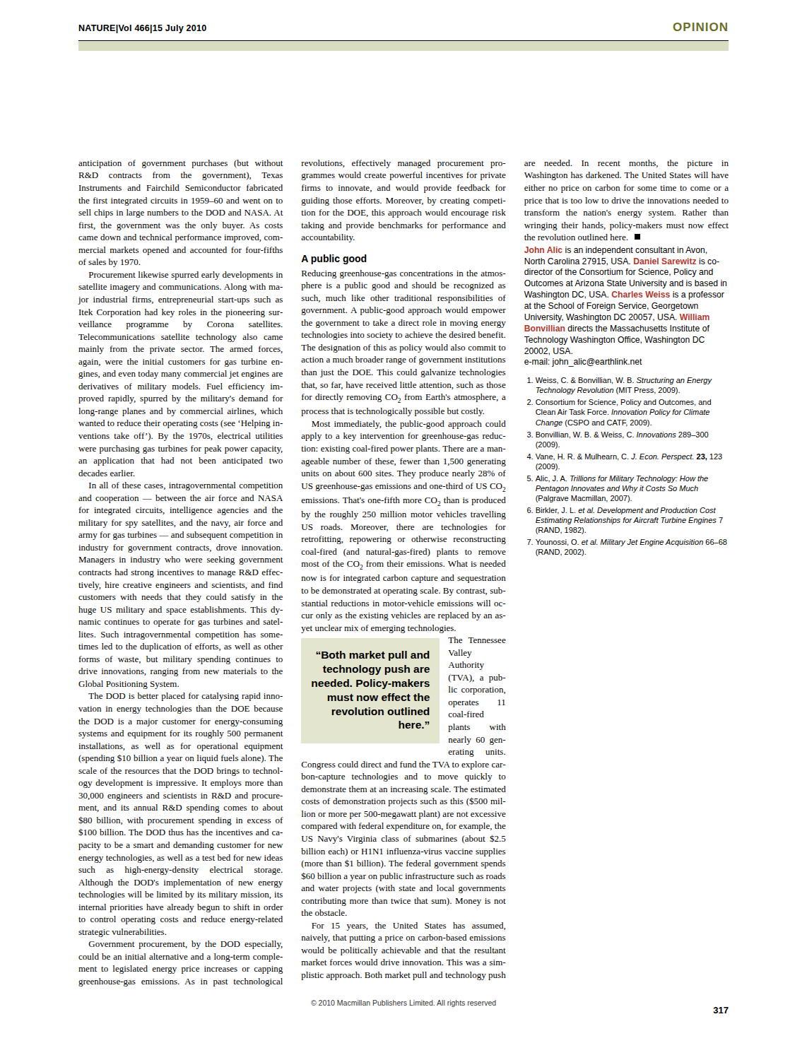NATURE|Vol 466|15 July 2010
OPINION
anticipation of government purchases (but without R&D contracts from the government), Texas Instruments and Fairchild Semiconductor fabricated the first integrated circuits in 1959–60 and went on to sell chips in large numbers to the DOD and NASA. At first, the government was the only buyer. As costs came down and technical performance improved, commercial markets opened and accounted for four-fifths of sales by 1970.
Procurement likewise spurred early developments in satellite imagery and communications. Along with major industrial firms, entrepreneurial start-ups such as Itek Corporation had key roles in the pioneering surveillance programme by Corona satellites. Telecommunications satellite technology also came mainly from the private sector. The armed forces, again, were the initial customers for gas turbine engines, and even today many commercial jet engines are derivatives of military models. Fuel efficiency improved rapidly, spurred by the military's demand for long-range planes and by commercial airlines, which wanted to reduce their operating costs (see ‘Helping inventions take off’). By the 1970s, electrical utilities were purchasing gas turbines for peak power capacity, an application that had not been anticipated two decades earlier.
In all of these cases, intragovernmental competition and cooperation — between the air force and NASA for integrated circuits, intelligence agencies and the military for spy satellites, and the navy, air force and army for gas turbines — and subsequent competition in industry for government contracts, drove innovation. Managers in industry who were seeking government contracts had strong incentives to manage R&D effectively, hire creative engineers and scientists, and find customers with needs that they could satisfy in the huge US military and space establishments. This dynamic continues to operate for gas turbines and satellites. Such intragovernmental competition has sometimes led to the duplication of efforts, as well as other forms of waste, but military spending continues to drive innovations, ranging from new materials to the Global Positioning System.
The DOD is better placed for catalysing rapid innovation in energy technologies than the DOE because the DOD is a major customer for energy-consuming systems and equipment for its roughly 500 permanent installations, as well as for operational equipment (spending $10 billion a year on liquid fuels alone). The scale of the resources that the DOD brings to technology development is impressive. It employs more than 30,000 engineers and scientists in R&D and procurement, and its annual R&D spending comes to about $80 billion, with procurement spending in excess of $100 billion. The DOD thus has the incentives and capacity to be a smart and demanding customer for new energy technologies, as well as a test bed for new ideas such as high-energy-density electrical storage. Although the DOD's implementation of new energy technologies will be limited by its military mission, its internal priorities have already begun to shift in order to control operating costs and reduce energy-related strategic vulnerabilities.
Government procurement, by the DOD especially, could be an initial alternative and a long-term complement to legislated energy price increases or capping greenhouse-gas emissions. As in past technological revolutions, effectively managed procurement programmes would create powerful incentives for private firms to innovate, and would provide feedback for guiding those efforts. Moreover, by creating competition for the DOE, this approach would encourage risk taking and provide benchmarks for performance and accountability.
A public good
Reducing greenhouse-gas concentrations in the atmosphere is a public good and should be recognized as such, much like other traditional responsibilities of government. A public-good approach would empower the government to take a direct role in moving energy technologies into society to achieve the desired benefit. The designation of this as policy would also commit to action a much broader range of government institutions than just the DOE. This could galvanize technologies that, so far, have received little attention, such as those for directly removing CO2 from Earth's atmosphere, a process that is technologically possible but costly.
Most immediately, the public-good approach could apply to a key intervention for greenhouse-gas reduction: existing coal-fired power plants. There are a manageable number of these, fewer than 1,500 generating units on about 600 sites. They produce nearly 28% of US greenhouse-gas emissions and one-third of US CO2 emissions. That's one-fifth more CO2 than is produced by the roughly 250 million motor vehicles travelling US roads. Moreover, there are technologies for retrofitting, repowering or otherwise reconstructing coal-fired (and natural-gas-fired) plants to remove most of the CO2 from their emissions. What is needed now is for integrated carbon capture and sequestration to be demonstrated at operating scale. By contrast, substantial reductions in motor-vehicle emissions will occur only as the existing vehicles are replaced by an as-yet unclear mix of emerging technologies.
“Both market pull and technology push are needed. Policy-makers must now effect the revolution outlined here.”
The Tennessee Valley Authority (TVA), a public corporation, operates 11 coal-fired plants with nearly 60 generating units. Congress could direct and fund the TVA to explore carbon-capture technologies and to move quickly to demonstrate them at an increasing scale. The estimated costs of demonstration projects such as this ($500 million or more per 500-megawatt plant) are not excessive compared with federal expenditure on, for example, the US Navy's Virginia class of submarines (about $2.5 billion each) or H1N1 influenza-virus vaccine supplies (more than $1 billion). The federal government spends $60 billion a year on public infrastructure such as roads and water projects (with state and local governments contributing more than twice that sum). Money is not the obstacle.
For 15 years, the United States has assumed, naively, that putting a price on carbon-based emissions would be politically achievable and that the resultant market forces would drive innovation. This was a simplistic approach. Both market pull and technology push are needed. In recent months, the picture in Washington has darkened. The United States will have either no price on carbon for some time to come or a price that is too low to drive the innovations needed to transform the nation's energy system. Rather than wringing their hands, policy-makers must now effect the revolution outlined here.
John Alic is an independent consultant in Avon, North Carolina 27915, USA. Daniel Sarewitz is co-director of the Consortium for Science, Policy and Outcomes at Arizona State University and is based in Washington DC, USA. Charles Weiss is a professor at the School of Foreign Service, Georgetown University, Washington DC 20057, USA. William Bonvillian directs the Massachusetts Institute of Technology Washington Office, Washington DC 20002, USA.
e-mail: john_alic@earthlink.net
Weiss, C. & Bonvillian, W. B. Structuring an Energy Technology Revolution (MIT Press, 2009).
Consortium for Science, Policy and Outcomes, and Clean Air Task Force. Innovation Policy for Climate Change (CSPO and CATF, 2009).
Bonvillian, W. B. & Weiss, C. Innovations 289–300 (2009).
Vane, H. R. & Mulhearn, C. J. Econ. Perspect. 23, 123 (2009).
Alic, J. A. Trillions for Military Technology: How the Pentagon Innovates and Why it Costs So Much (Palgrave Macmillan, 2007).
Birkler, J. L. et al. Development and Production Cost Estimating Relationships for Aircraft Turbine Engines 7 (RAND, 1982).
Younossi, O. et al. Military Jet Engine Acquisition 66–68 (RAND, 2002).
© 2010 Macmillan Publishers Limited. All rights reserved
317